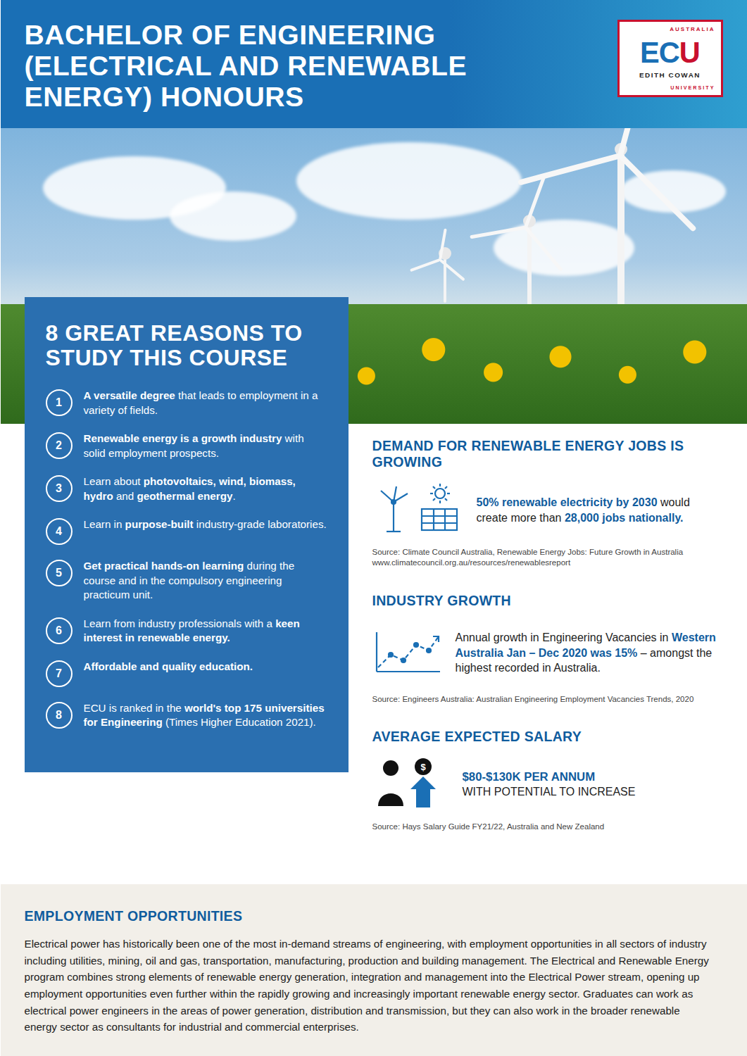Bachelor of Engineering (Electrical and Renewable Energy) Honours
AUSTRALIA ECU EDITH COWAN UNIVERSITY
8 Great Reasons to Study This Course
A versatile degree that leads to employment in a variety of fields.
Renewable energy is a growth industry with solid employment prospects.
Learn about photovoltaics, wind, biomass, hydro and geothermal energy.
Learn in purpose-built industry-grade laboratories.
Get practical hands-on learning during the course and in the compulsory engineering practicum unit.
Learn from industry professionals with a keen interest in renewable energy.
Affordable and quality education.
ECU is ranked in the world's top 175 universities for Engineering (Times Higher Education 2021).
Demand for Renewable Energy Jobs is Growing
50% renewable electricity by 2030 would create more than 28,000 jobs nationally.
Source: Climate Council Australia, Renewable Energy Jobs: Future Growth in Australia www.climatecouncil.org.au/resources/renewablesreport
Industry Growth
Annual growth in Engineering Vacancies in Western Australia Jan – Dec 2020 was 15% – amongst the highest recorded in Australia.
Source: Engineers Australia: Australian Engineering Employment Vacancies Trends, 2020
Average Expected Salary
$
$80-$130K PER ANNUMWITH POTENTIAL TO INCREASE
Source: Hays Salary Guide FY21/22, Australia and New Zealand
Employment Opportunities
Electrical power has historically been one of the most in-demand streams of engineering, with employment opportunities in all sectors of industry including utilities, mining, oil and gas, transportation, manufacturing, production and building management. The Electrical and Renewable Energy program combines strong elements of renewable energy generation, integration and management into the Electrical Power stream, opening up employment opportunities even further within the rapidly growing and increasingly important renewable energy sector. Graduates can work as electrical power engineers in the areas of power generation, distribution and transmission, but they can also work in the broader renewable energy sector as consultants for industrial and commercial enterprises.